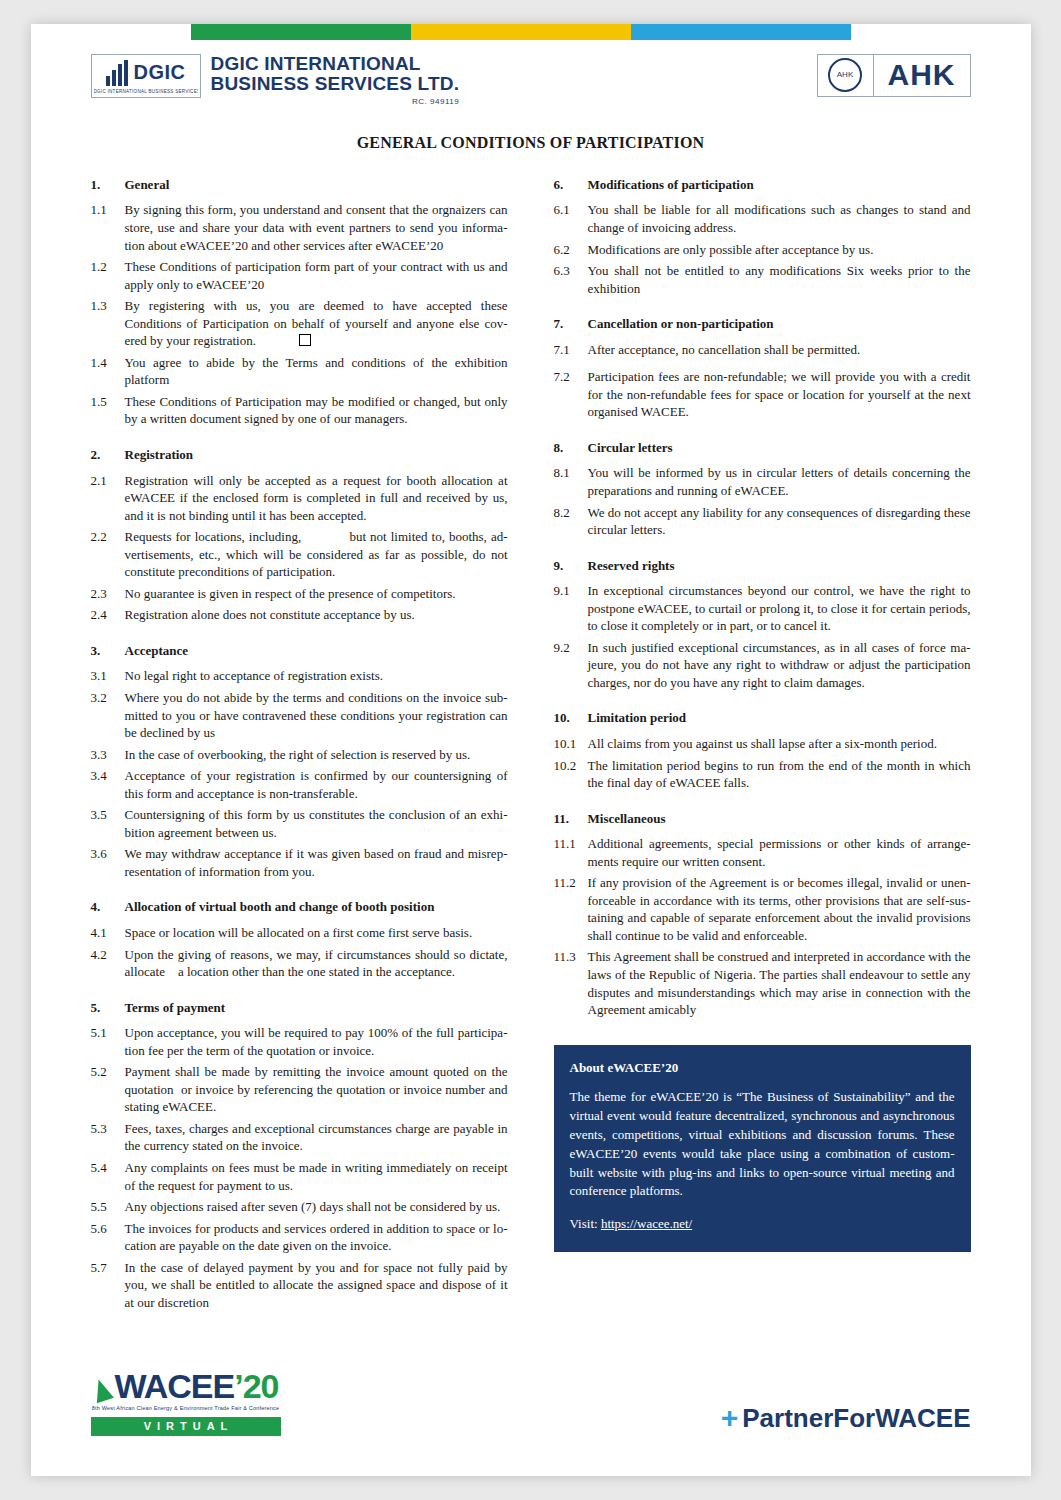DGIC
DGIC INTERNATIONAL BUSINESS SERVICES LTD.
DGIC INTERNATIONAL
BUSINESS SERVICES LTD.
RC. 949119
AHK
AHK
GENERAL CONDITIONS OF PARTICIPATION
1.
General
1.1
By signing this form, you understand and consent that the orgnaizers can store, use and share your data with event partners to send you information about eWACEE’20 and other services after eWACEE’20
1.2
These Conditions of participation form part of your contract with us and apply only to eWACEE’20
1.3
By registering with us, you are deemed to have accepted these Conditions of Participation on behalf of yourself and anyone else covered by your registration.
1.4
You agree to abide by the Terms and conditions of the exhibition platform
1.5
These Conditions of Participation may be modified or changed, but only by a written document signed by one of our managers.
2.
Registration
2.1
Registration will only be accepted as a request for booth allocation at eWACEE if the enclosed form is completed in full and received by us, and it is not binding until it has been accepted.
2.2
Requests for locations, including, but not limited to, booths, advertisements, etc., which will be considered as far as possible, do not constitute preconditions of participation.
2.3
No guarantee is given in respect of the presence of competitors.
2.4
Registration alone does not constitute acceptance by us.
3.
Acceptance
3.1
No legal right to acceptance of registration exists.
3.2
Where you do not abide by the terms and conditions on the invoice submitted to you or have contravened these conditions your registration can be declined by us
3.3
In the case of overbooking, the right of selection is reserved by us.
3.4
Acceptance of your registration is confirmed by our countersigning of this form and acceptance is non-transferable.
3.5
Countersigning of this form by us constitutes the conclusion of an exhibition agreement between us.
3.6
We may withdraw acceptance if it was given based on fraud and misrepresentation of information from you.
4.
Allocation of virtual booth and change of booth position
4.1
Space or location will be allocated on a first come first serve basis.
4.2
Upon the giving of reasons, we may, if circumstances should so dictate, allocate a location other than the one stated in the acceptance.
5.
Terms of payment
5.1
Upon acceptance, you will be required to pay 100% of the full participation fee per the term of the quotation or invoice.
5.2
Payment shall be made by remitting the invoice amount quoted on the quotation or invoice by referencing the quotation or invoice number and stating eWACEE.
5.3
Fees, taxes, charges and exceptional circumstances charge are payable in the currency stated on the invoice.
5.4
Any complaints on fees must be made in writing immediately on receipt of the request for payment to us.
5.5
Any objections raised after seven (7) days shall not be considered by us.
5.6
The invoices for products and services ordered in addition to space or location are payable on the date given on the invoice.
5.7
In the case of delayed payment by you and for space not fully paid by you, we shall be entitled to allocate the assigned space and dispose of it at our discretion
6.
Modifications of participation
6.1
You shall be liable for all modifications such as changes to stand and change of invoicing address.
6.2
Modifications are only possible after acceptance by us.
6.3
You shall not be entitled to any modifications Six weeks prior to the exhibition
7.
Cancellation or non-participation
7.1
After acceptance, no cancellation shall be permitted.
7.2
Participation fees are non-refundable; we will provide you with a credit for the non-refundable fees for space or location for yourself at the next organised WACEE.
8.
Circular letters
8.1
You will be informed by us in circular letters of details concerning the preparations and running of eWACEE.
8.2
We do not accept any liability for any consequences of disregarding these circular letters.
9.
Reserved rights
9.1
In exceptional circumstances beyond our control, we have the right to postpone eWACEE, to curtail or prolong it, to close it for certain periods, to close it completely or in part, or to cancel it.
9.2
In such justified exceptional circumstances, as in all cases of force majeure, you do not have any right to withdraw or adjust the participation charges, nor do you have any right to claim damages.
10.
Limitation period
10.1
All claims from you against us shall lapse after a six-month period.
10.2
The limitation period begins to run from the end of the month in which the final day of eWACEE falls.
11.
Miscellaneous
11.1
Additional agreements, special permissions or other kinds of arrangements require our written consent.
11.2
If any provision of the Agreement is or becomes illegal, invalid or unenforceable in accordance with its terms, other provisions that are self-sustaining and capable of separate enforcement about the invalid provisions shall continue to be valid and enforceable.
11.3
This Agreement shall be construed and interpreted in accordance with the laws of the Republic of Nigeria. The parties shall endeavour to settle any disputes and misunderstandings which may arise in connection with the Agreement amicably
About eWACEE’20
The theme for eWACEE’20 is “The Business of Sustainability” and the virtual event would feature decentralized, synchronous and asynchronous events, competitions, virtual exhibitions and discussion forums. These eWACEE’20 events would take place using a combination of custom-built website with plug-ins and links to open-source virtual meeting and conference platforms.
Visit: https://wacee.net/
WACEE’20
8th West African Clean Energy & Environment Trade Fair & Conference
VIRTUAL
+PartnerForWACEE